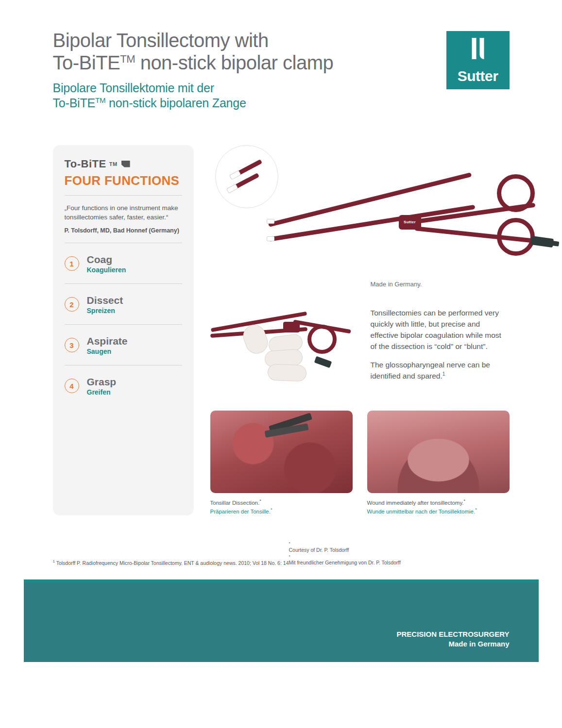Bipolar Tonsillectomy with
To-BiTETM non-stick bipolar clamp
Bipolare Tonsillektomie mit der
To-BiTETM non-stick bipolaren Zange
Sutter
To-BiTETM
FOUR FUNCTIONS
„Four functions in one instrument make tonsillectomies safer, faster, easier.“
P. Tolsdorff, MD, Bad Honnef (Germany)
1
Coag
Koagulieren
2
Dissect
Spreizen
3
Aspirate
Saugen
4
Grasp
Greifen
Sutter
Sutter
Made in Germany.
Tonsillectomies can be performed very quickly with little, but precise and effective bipolar coagulation while most of the dissection is “cold” or “blunt”.
The glossopharyngeal nerve can be identified and spared.1
Tonsillar Dissection.*
Präparieren der Tonsille.*
Wound immediately after tonsillectomy.*
Wunde unmittelbar nach der Tonsillektomie.*
1 Tolsdorff P. Radiofrequency Micro-Bipolar Tonsillectomy. ENT & audiology news. 2010; Vol 18 No. 6: 14
*Courtesy of Dr. P. Tolsdorff
*Mit freundlicher Genehmigung von Dr. P. Tolsdorff
PRECISION ELECTROSURGERY
Made in Germany